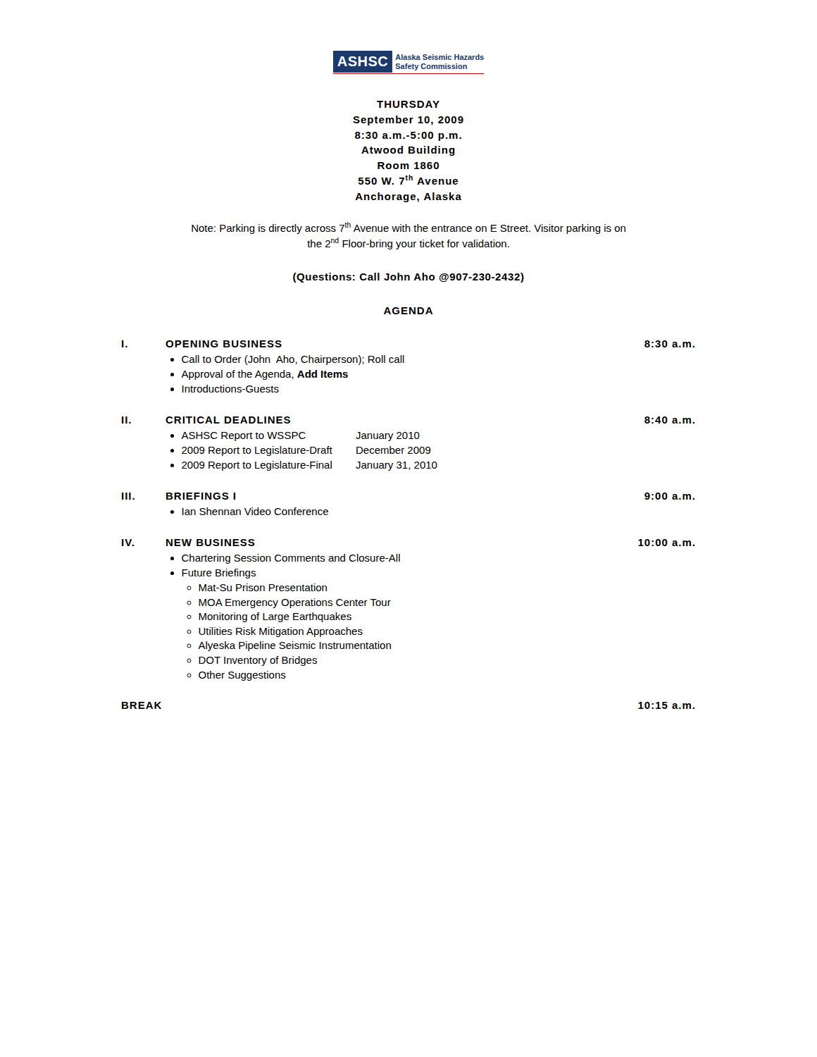ASHSC Alaska Seismic Hazards
Safety Commission
THURSDAY
September 10, 2009
8:30 a.m.-5:00 p.m.
Atwood Building
Room 1860
550 W. 7th Avenue
Anchorage, Alaska
Note: Parking is directly across 7th Avenue with the entrance on E Street. Visitor parking is on the 2nd Floor-bring your ticket for validation.
(Questions: Call John Aho @907-230-2432)
AGENDA
| I. | OPENING BUSINESS Call to Order (John Aho, Chairperson); Roll call Approval of the Agenda, Add Items Introductions-Guests | 8:30 a.m. |
| II. | CRITICAL DEADLINES ASHSC Report to WSSPC January 2010 2009 Report to Legislature-Draft December 2009 2009 Report to Legislature-Final January 31, 2010 | 8:40 a.m. |
| III. | BRIEFINGS I Ian Shennan Video Conference | 9:00 a.m. |
| IV. | NEW BUSINESS Chartering Session Comments and Closure-All Future Briefings Mat-Su Prison Presentation MOA Emergency Operations Center Tour Monitoring of Large Earthquakes Utilities Risk Mitigation Approaches Alyeska Pipeline Seismic Instrumentation DOT Inventory of Bridges Other Suggestions | 10:00 a.m. |
| BREAK | | 10:15 a.m. |